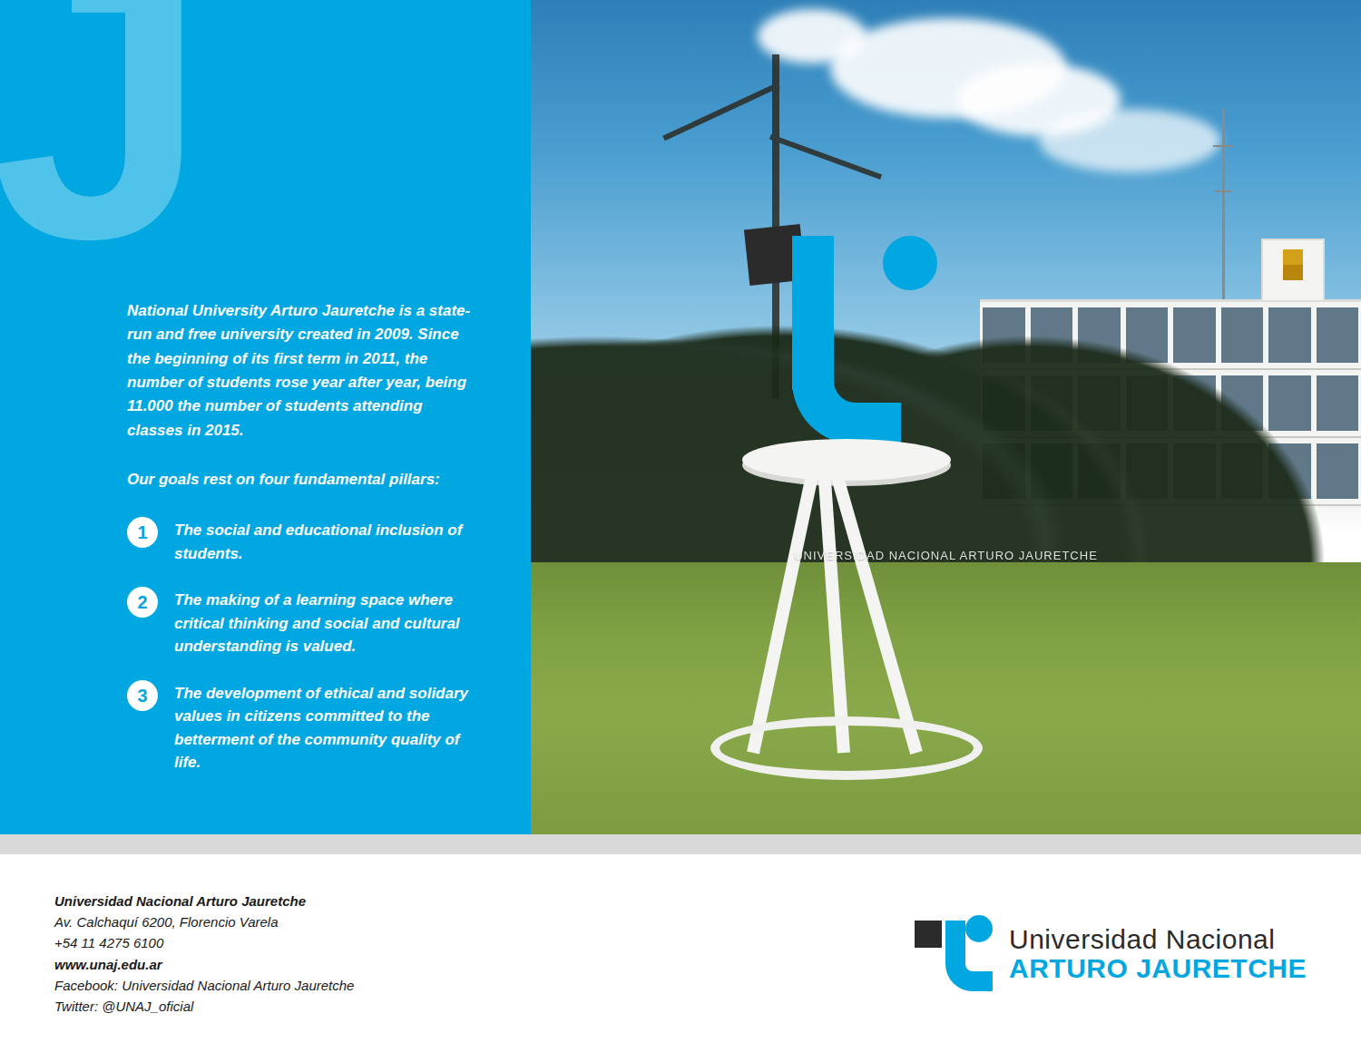J
National University Arturo Jauretche is a state-run and free university created in 2009. Since the beginning of its first term in 2011, the number of students rose year after year, being 11.000 the number of students attending classes in 2015.
Our goals rest on four fundamental pillars:
The social and educational inclusion of students.
The making of a learning space where critical thinking and social and cultural understanding is valued.
The development of ethical and solidary values in citizens committed to the betterment of the community quality of life.
UNIVERSIDAD NACIONAL ARTURO JAURETCHE
Universidad Nacional Arturo Jauretche
Av. Calchaquí 6200, Florencio Varela
+54 11 4275 6100
www.unaj.edu.ar
Facebook: Universidad Nacional Arturo Jauretche
Twitter: @UNAJ_oficial
Universidad Nacional
ARTURO JAURETCHE